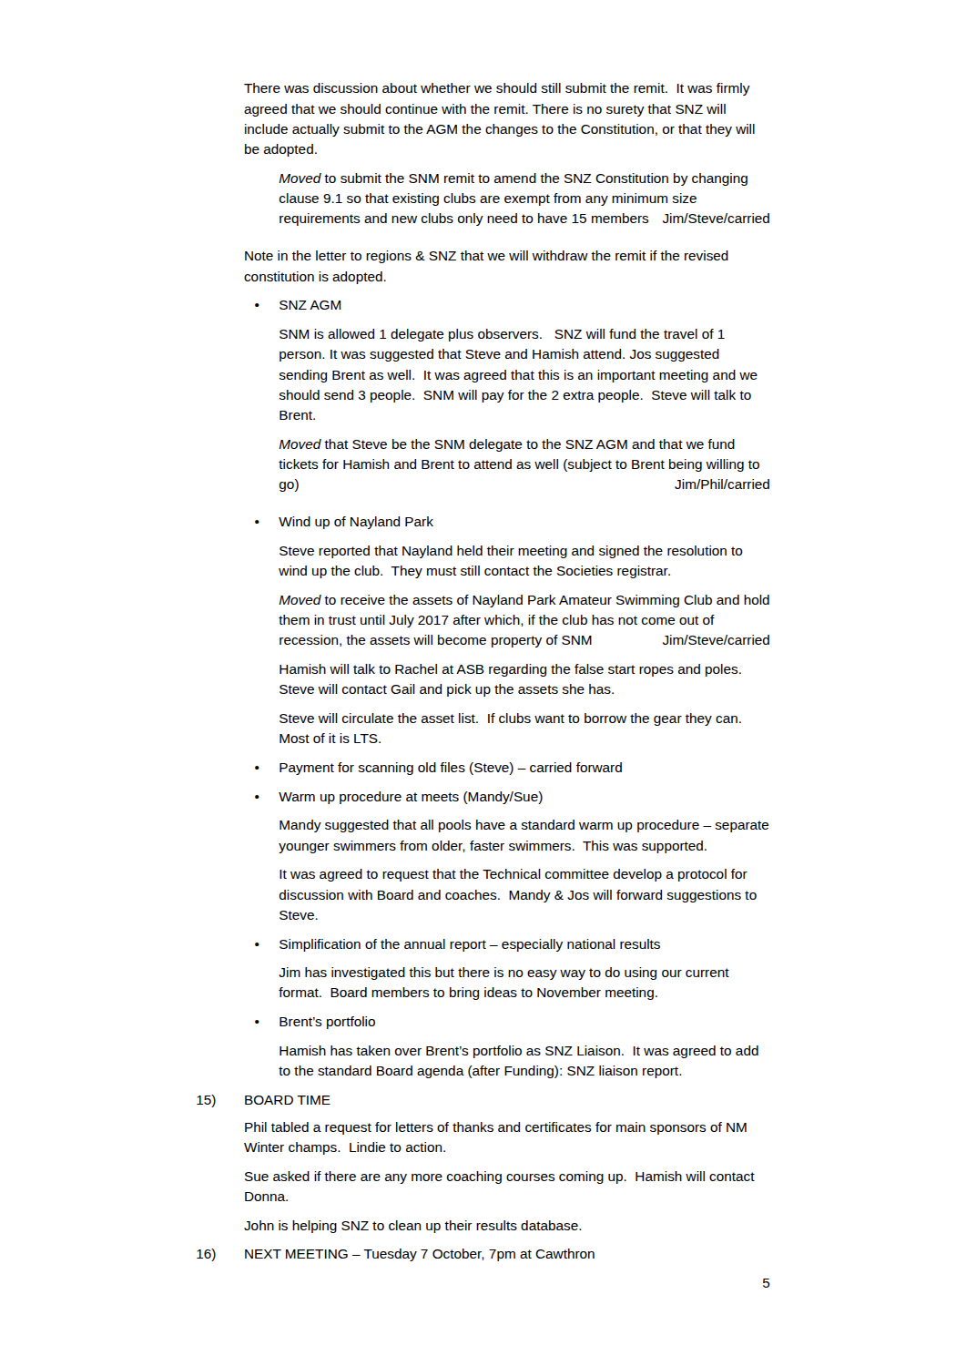There was discussion about whether we should still submit the remit. It was firmly agreed that we should continue with the remit. There is no surety that SNZ will include actually submit to the AGM the changes to the Constitution, or that they will be adopted.
Moved to submit the SNM remit to amend the SNZ Constitution by changing clause 9.1 so that existing clubs are exempt from any minimum size requirements and new clubs only need to have 15 members Jim/Steve/carried
Note in the letter to regions & SNZ that we will withdraw the remit if the revised constitution is adopted.
SNZ AGM
SNM is allowed 1 delegate plus observers. SNZ will fund the travel of 1 person. It was suggested that Steve and Hamish attend. Jos suggested sending Brent as well. It was agreed that this is an important meeting and we should send 3 people. SNM will pay for the 2 extra people. Steve will talk to Brent.
Moved that Steve be the SNM delegate to the SNZ AGM and that we fund tickets for Hamish and Brent to attend as well (subject to Brent being willing to go) Jim/Phil/carried
Wind up of Nayland Park
Steve reported that Nayland held their meeting and signed the resolution to wind up the club. They must still contact the Societies registrar.
Moved to receive the assets of Nayland Park Amateur Swimming Club and hold them in trust until July 2017 after which, if the club has not come out of recession, the assets will become property of SNM Jim/Steve/carried
Hamish will talk to Rachel at ASB regarding the false start ropes and poles. Steve will contact Gail and pick up the assets she has.
Steve will circulate the asset list. If clubs want to borrow the gear they can. Most of it is LTS.
Payment for scanning old files (Steve) – carried forward
Warm up procedure at meets (Mandy/Sue)
Mandy suggested that all pools have a standard warm up procedure – separate younger swimmers from older, faster swimmers. This was supported.
It was agreed to request that the Technical committee develop a protocol for discussion with Board and coaches. Mandy & Jos will forward suggestions to Steve.
Simplification of the annual report – especially national results
Jim has investigated this but there is no easy way to do using our current format. Board members to bring ideas to November meeting.
Brent’s portfolio
Hamish has taken over Brent’s portfolio as SNZ Liaison. It was agreed to add to the standard Board agenda (after Funding): SNZ liaison report.
15)
BOARD TIME
Phil tabled a request for letters of thanks and certificates for main sponsors of NM Winter champs. Lindie to action.
Sue asked if there are any more coaching courses coming up. Hamish will contact Donna.
John is helping SNZ to clean up their results database.
16)
NEXT MEETING – Tuesday 7 October, 7pm at Cawthron
5